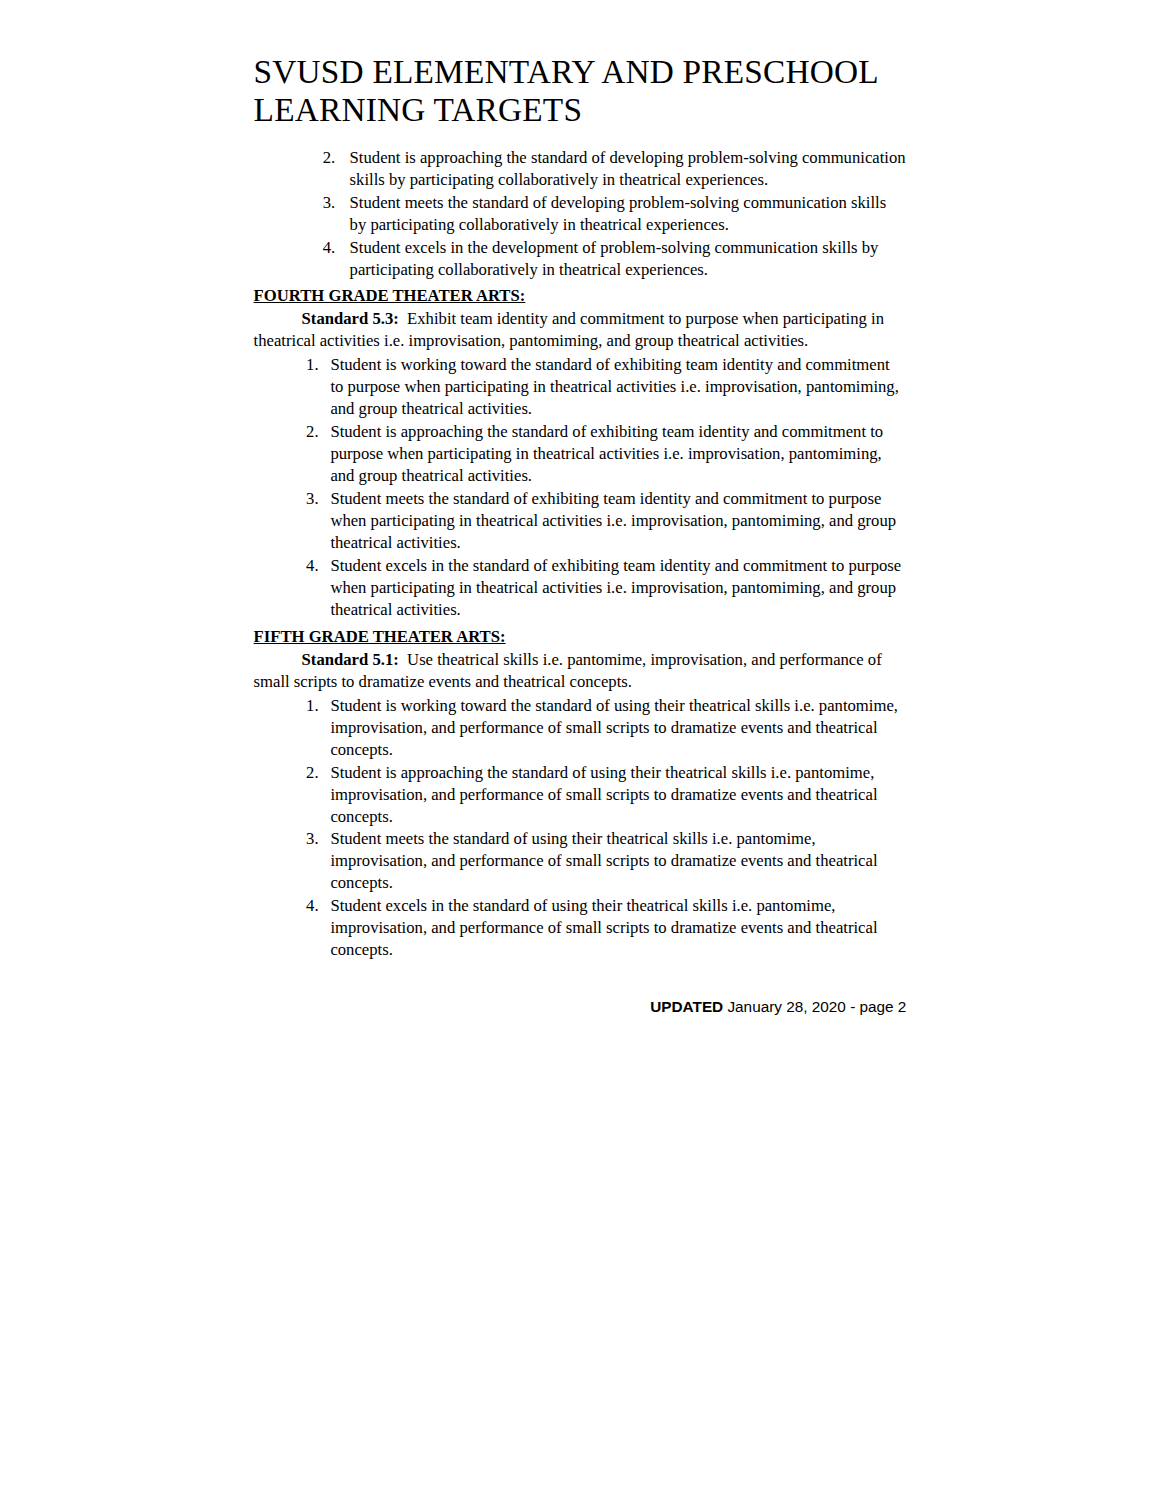SVUSD ELEMENTARY AND PRESCHOOL
LEARNING TARGETS
2. Student is approaching the standard of developing problem-solving communication skills by participating collaboratively in theatrical experiences.
3. Student meets the standard of developing problem-solving communication skills by participating collaboratively in theatrical experiences.
4. Student excels in the development of problem-solving communication skills by participating collaboratively in theatrical experiences.
FOURTH GRADE THEATER ARTS:
Standard 5.3: Exhibit team identity and commitment to purpose when participating in theatrical activities i.e. improvisation, pantomiming, and group theatrical activities.
Student is working toward the standard of exhibiting team identity and commitment to purpose when participating in theatrical activities i.e. improvisation, pantomiming, and group theatrical activities.
Student is approaching the standard of exhibiting team identity and commitment to purpose when participating in theatrical activities i.e. improvisation, pantomiming, and group theatrical activities.
Student meets the standard of exhibiting team identity and commitment to purpose when participating in theatrical activities i.e. improvisation, pantomiming, and group theatrical activities.
Student excels in the standard of exhibiting team identity and commitment to purpose when participating in theatrical activities i.e. improvisation, pantomiming, and group theatrical activities.
FIFTH GRADE THEATER ARTS:
Standard 5.1: Use theatrical skills i.e. pantomime, improvisation, and performance of small scripts to dramatize events and theatrical concepts.
Student is working toward the standard of using their theatrical skills i.e. pantomime, improvisation, and performance of small scripts to dramatize events and theatrical concepts.
Student is approaching the standard of using their theatrical skills i.e. pantomime, improvisation, and performance of small scripts to dramatize events and theatrical concepts.
Student meets the standard of using their theatrical skills i.e. pantomime, improvisation, and performance of small scripts to dramatize events and theatrical concepts.
Student excels in the standard of using their theatrical skills i.e. pantomime, improvisation, and performance of small scripts to dramatize events and theatrical concepts.
UPDATED January 28, 2020 - page 2